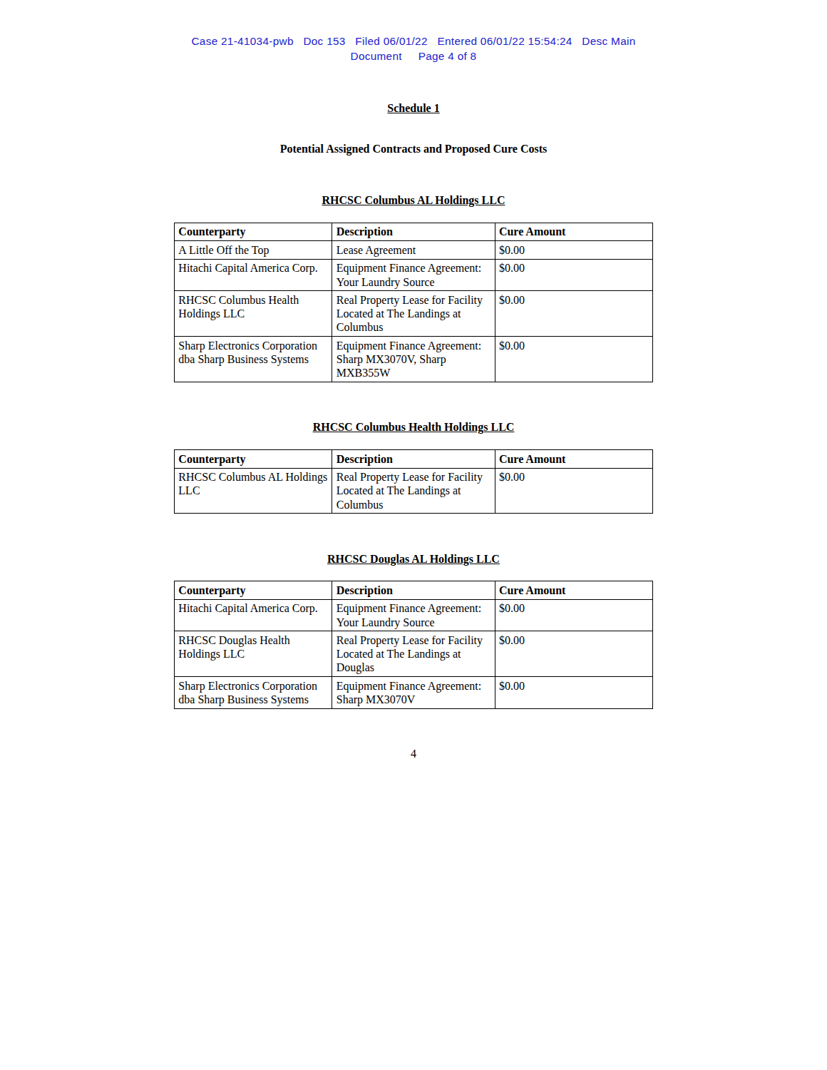Case 21-41034-pwb Doc 153 Filed 06/01/22 Entered 06/01/22 15:54:24 Desc Main Document Page 4 of 8
Schedule 1
Potential Assigned Contracts and Proposed Cure Costs
RHCSC Columbus AL Holdings LLC
| Counterparty | Description | Cure Amount |
| --- | --- | --- |
| A Little Off the Top | Lease Agreement | $0.00 |
| Hitachi Capital America Corp. | Equipment Finance Agreement: Your Laundry Source | $0.00 |
| RHCSC Columbus Health Holdings LLC | Real Property Lease for Facility Located at The Landings at Columbus | $0.00 |
| Sharp Electronics Corporation dba Sharp Business Systems | Equipment Finance Agreement: Sharp MX3070V, Sharp MXB355W | $0.00 |
RHCSC Columbus Health Holdings LLC
| Counterparty | Description | Cure Amount |
| --- | --- | --- |
| RHCSC Columbus AL Holdings LLC | Real Property Lease for Facility Located at The Landings at Columbus | $0.00 |
RHCSC Douglas AL Holdings LLC
| Counterparty | Description | Cure Amount |
| --- | --- | --- |
| Hitachi Capital America Corp. | Equipment Finance Agreement: Your Laundry Source | $0.00 |
| RHCSC Douglas Health Holdings LLC | Real Property Lease for Facility Located at The Landings at Douglas | $0.00 |
| Sharp Electronics Corporation dba Sharp Business Systems | Equipment Finance Agreement: Sharp MX3070V | $0.00 |
4